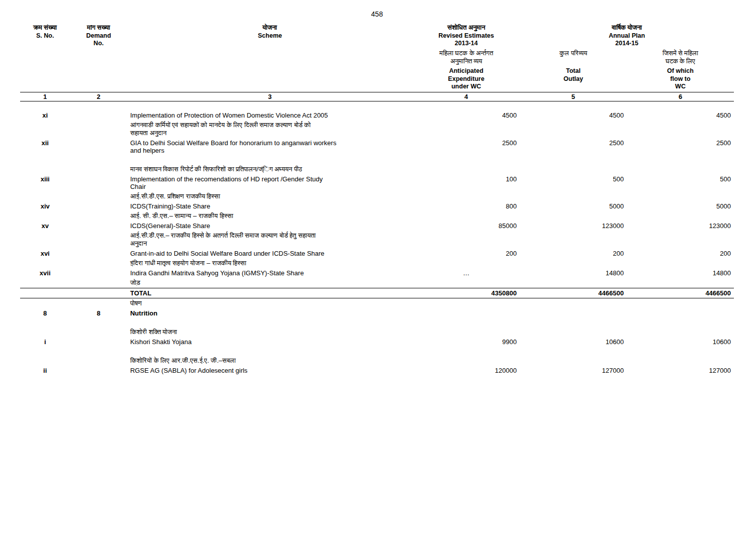458
| क्रम संख्या S. No. | मांग सख्या Demand No. | योजना Scheme | संशोधित अनुमान Revised Estimates 2013-14 | वार्षिक योजना Annual Plan 2014-15 |
| --- | --- | --- | --- | --- |
| | | | महिला घटक के अर्न्तगत अनुमानित व्यय | कुल परिव्यय | जिसमें से महिला घटक के लिए |
| | | | Anticipated Expenditure under WC | Total Outlay | Of which flow to WC |
| 1 | 2 | 3 | 4 | 5 | 6 |
| xi | | Implementation of Protection of Women Domestic Violence Act 2005 | 4500 | 4500 | 4500 |
| | | आंगनवाडी कर्मियों एवं सहायकों को मानदेय के लिए दिल्ली समाज कल्याण बोर्ड को सहायता अनुदान | | | |
| xii | | GIA to Delhi Social Welfare Board for honorarium to anganwari workers and helpers | 2500 | 2500 | 2500 |
| | | मानव संशाघन विकास रिपोर्ट की सिफारिशों का प्रतिपालन/ज्ंिग अघ्ययन पीठ | | | |
| xiii | | Implementation of the recomendations of HD report /Gender Study Chair | 100 | 500 | 500 |
| | | आई.सी.डी.एस. प्रशिक्षण राजकीय हिस्सा | | | |
| xiv | | ICDS(Training)-State Share | 800 | 5000 | 5000 |
| | | आई. सी. डी.एस.– सामान्य – राजकीय हिस्सा | | | |
| xv | | ICDS(General)-State Share | 85000 | 123000 | 123000 |
| | | आई.सी.डी.एस.– राजकीय हिस्से के अतगर्त दिल्ली समाज कल्याण बोर्ड हेतु सहायता अनुदान | | | |
| xvi | | Grant-in-aid to Delhi Social Welfare Board under ICDS-State Share | 200 | 200 | 200 |
| | | इंदिरा गांधी मातृत्व सहयोग योजना – राजकीय हिस्सा | | | |
| xvii | | Indira Gandhi Matritva Sahyog Yojana (IGMSY)-State Share | … | 14800 | 14800 |
| | | जोड़ | | | |
| | | TOTAL | 4350800 | 4466500 | 4466500 |
| | | पोषण | | | |
| 8 | 8 | Nutrition | | | |
| | | किशोरी शक्ति योजना | | | |
| i | | Kishori Shakti Yojana | 9900 | 10600 | 10600 |
| | | किशोरियों के लिए आर.जी.एस.ई.ए. जी.–सबला | | | |
| ii | | RGSE AG (SABLA) for Adolesecent girls | 120000 | 127000 | 127000 |